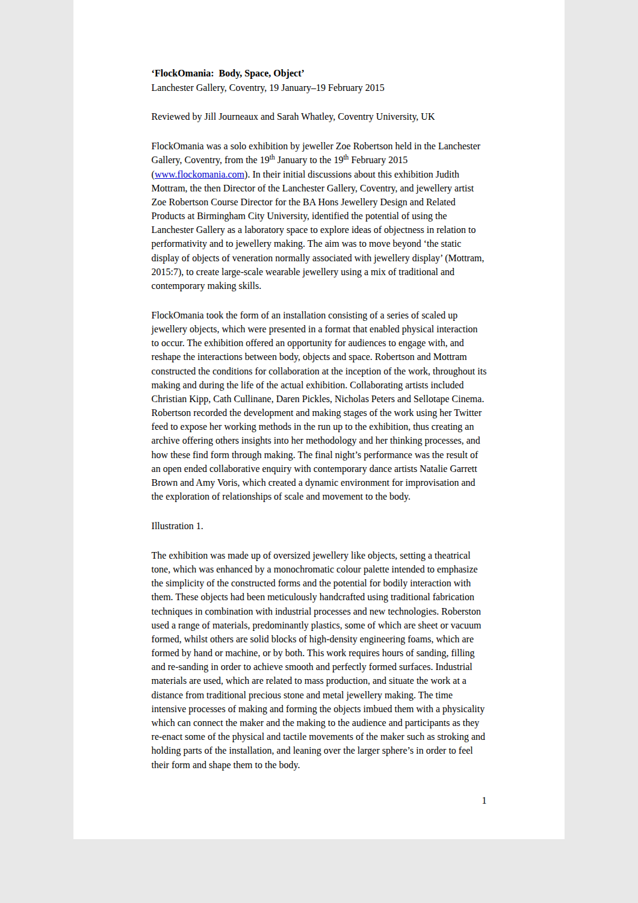‘FlockOmania: Body, Space, Object’
Lanchester Gallery, Coventry, 19 January–19 February 2015
Reviewed by Jill Journeaux and Sarah Whatley, Coventry University, UK
FlockOmania was a solo exhibition by jeweller Zoe Robertson held in the Lanchester Gallery, Coventry, from the 19th January to the 19th February 2015 (www.flockomania.com). In their initial discussions about this exhibition Judith Mottram, the then Director of the Lanchester Gallery, Coventry, and jewellery artist Zoe Robertson Course Director for the BA Hons Jewellery Design and Related Products at Birmingham City University, identified the potential of using the Lanchester Gallery as a laboratory space to explore ideas of objectness in relation to performativity and to jewellery making. The aim was to move beyond ‘the static display of objects of veneration normally associated with jewellery display’ (Mottram, 2015:7), to create large-scale wearable jewellery using a mix of traditional and contemporary making skills.
FlockOmania took the form of an installation consisting of a series of scaled up jewellery objects, which were presented in a format that enabled physical interaction to occur. The exhibition offered an opportunity for audiences to engage with, and reshape the interactions between body, objects and space. Robertson and Mottram constructed the conditions for collaboration at the inception of the work, throughout its making and during the life of the actual exhibition. Collaborating artists included Christian Kipp, Cath Cullinane, Daren Pickles, Nicholas Peters and Sellotape Cinema. Robertson recorded the development and making stages of the work using her Twitter feed to expose her working methods in the run up to the exhibition, thus creating an archive offering others insights into her methodology and her thinking processes, and how these find form through making. The final night’s performance was the result of an open ended collaborative enquiry with contemporary dance artists Natalie Garrett Brown and Amy Voris, which created a dynamic environment for improvisation and the exploration of relationships of scale and movement to the body.
Illustration 1.
The exhibition was made up of oversized jewellery like objects, setting a theatrical tone, which was enhanced by a monochromatic colour palette intended to emphasize the simplicity of the constructed forms and the potential for bodily interaction with them. These objects had been meticulously handcrafted using traditional fabrication techniques in combination with industrial processes and new technologies. Roberston used a range of materials, predominantly plastics, some of which are sheet or vacuum formed, whilst others are solid blocks of high-density engineering foams, which are formed by hand or machine, or by both. This work requires hours of sanding, filling and re-sanding in order to achieve smooth and perfectly formed surfaces. Industrial materials are used, which are related to mass production, and situate the work at a distance from traditional precious stone and metal jewellery making. The time intensive processes of making and forming the objects imbued them with a physicality which can connect the maker and the making to the audience and participants as they re-enact some of the physical and tactile movements of the maker such as stroking and holding parts of the installation, and leaning over the larger sphere’s in order to feel their form and shape them to the body.
1